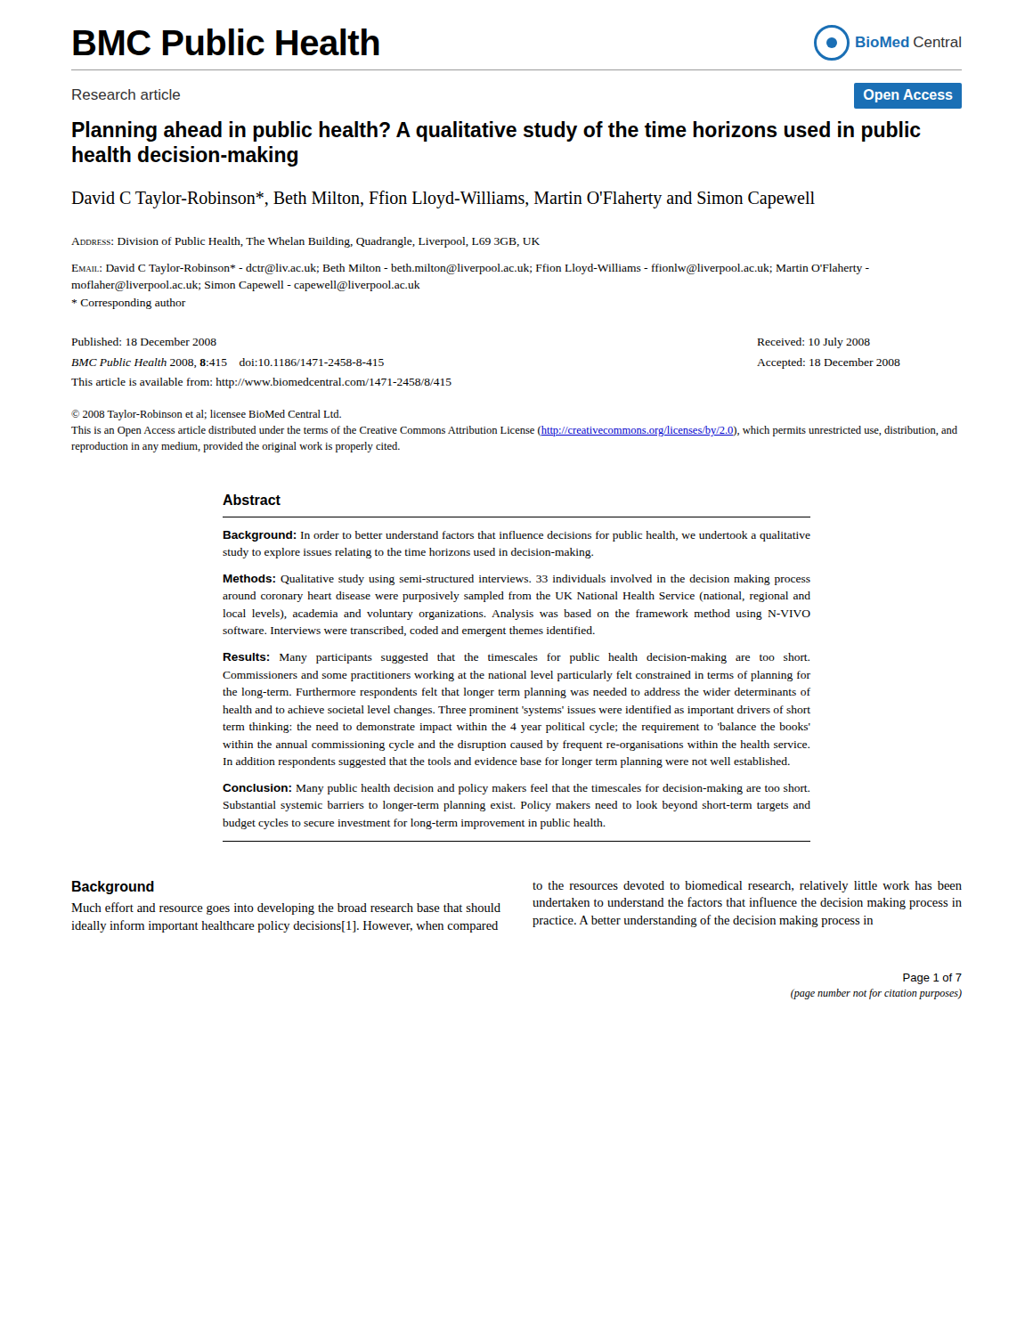BMC Public Health
BioMed Central
Research article Open Access
Planning ahead in public health? A qualitative study of the time horizons used in public health decision-making
David C Taylor-Robinson*, Beth Milton, Ffion Lloyd-Williams, Martin O'Flaherty and Simon Capewell
Address: Division of Public Health, The Whelan Building, Quadrangle, Liverpool, L69 3GB, UK
Email: David C Taylor-Robinson* - dctr@liv.ac.uk; Beth Milton - beth.milton@liverpool.ac.uk; Ffion Lloyd-Williams - ffionlw@liverpool.ac.uk; Martin O'Flaherty - moflaher@liverpool.ac.uk; Simon Capewell - capewell@liverpool.ac.uk
* Corresponding author
Published: 18 December 2008
BMC Public Health 2008, 8:415 doi:10.1186/1471-2458-8-415
This article is available from: http://www.biomedcentral.com/1471-2458/8/415
Received: 10 July 2008
Accepted: 18 December 2008
© 2008 Taylor-Robinson et al; licensee BioMed Central Ltd.
This is an Open Access article distributed under the terms of the Creative Commons Attribution License (http://creativecommons.org/licenses/by/2.0), which permits unrestricted use, distribution, and reproduction in any medium, provided the original work is properly cited.
Abstract
Background: In order to better understand factors that influence decisions for public health, we undertook a qualitative study to explore issues relating to the time horizons used in decision-making.
Methods: Qualitative study using semi-structured interviews. 33 individuals involved in the decision making process around coronary heart disease were purposively sampled from the UK National Health Service (national, regional and local levels), academia and voluntary organizations. Analysis was based on the framework method using N-VIVO software. Interviews were transcribed, coded and emergent themes identified.
Results: Many participants suggested that the timescales for public health decision-making are too short. Commissioners and some practitioners working at the national level particularly felt constrained in terms of planning for the long-term. Furthermore respondents felt that longer term planning was needed to address the wider determinants of health and to achieve societal level changes. Three prominent 'systems' issues were identified as important drivers of short term thinking: the need to demonstrate impact within the 4 year political cycle; the requirement to 'balance the books' within the annual commissioning cycle and the disruption caused by frequent re-organisations within the health service. In addition respondents suggested that the tools and evidence base for longer term planning were not well established.
Conclusion: Many public health decision and policy makers feel that the timescales for decision-making are too short. Substantial systemic barriers to longer-term planning exist. Policy makers need to look beyond short-term targets and budget cycles to secure investment for long-term improvement in public health.
Background
Much effort and resource goes into developing the broad research base that should ideally inform important healthcare policy decisions[1]. However, when compared
to the resources devoted to biomedical research, relatively little work has been undertaken to understand the factors that influence the decision making process in practice. A better understanding of the decision making process in
Page 1 of 7
(page number not for citation purposes)